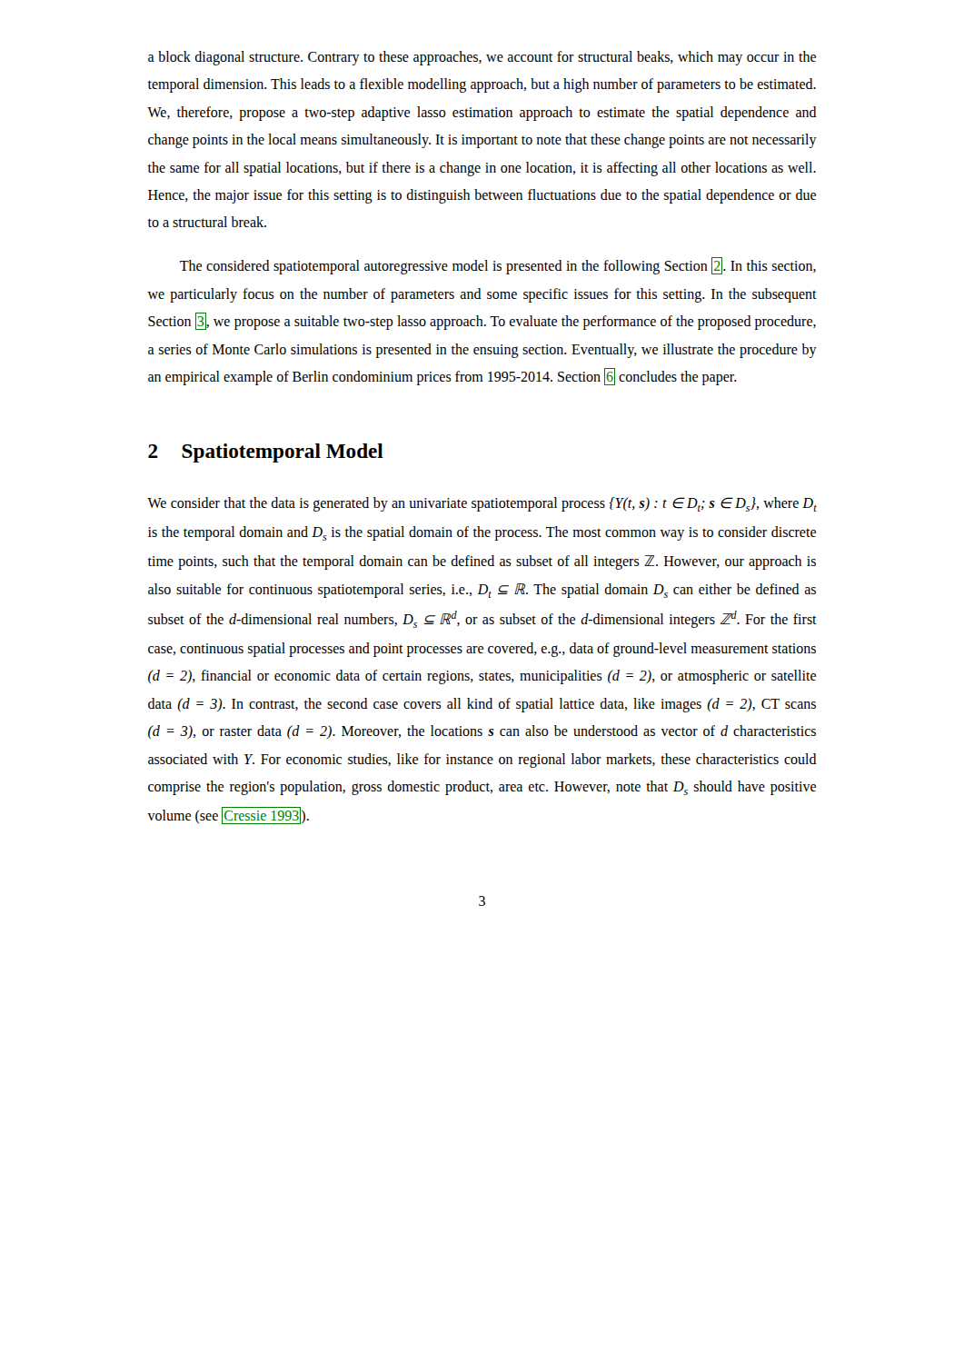a block diagonal structure. Contrary to these approaches, we account for structural beaks, which may occur in the temporal dimension. This leads to a flexible modelling approach, but a high number of parameters to be estimated. We, therefore, propose a two-step adaptive lasso estimation approach to estimate the spatial dependence and change points in the local means simultaneously. It is important to note that these change points are not necessarily the same for all spatial locations, but if there is a change in one location, it is affecting all other locations as well. Hence, the major issue for this setting is to distinguish between fluctuations due to the spatial dependence or due to a structural break.
The considered spatiotemporal autoregressive model is presented in the following Section 2. In this section, we particularly focus on the number of parameters and some specific issues for this setting. In the subsequent Section 3, we propose a suitable two-step lasso approach. To evaluate the performance of the proposed procedure, a series of Monte Carlo simulations is presented in the ensuing section. Eventually, we illustrate the procedure by an empirical example of Berlin condominium prices from 1995-2014. Section 6 concludes the paper.
2 Spatiotemporal Model
We consider that the data is generated by an univariate spatiotemporal process {Y(t, s) : t ∈ Dt; s ∈ Ds}, where Dt is the temporal domain and Ds is the spatial domain of the process. The most common way is to consider discrete time points, such that the temporal domain can be defined as subset of all integers ℤ. However, our approach is also suitable for continuous spatiotemporal series, i.e., Dt ⊆ ℝ. The spatial domain Ds can either be defined as subset of the d-dimensional real numbers, Ds ⊆ ℝd, or as subset of the d-dimensional integers ℤd. For the first case, continuous spatial processes and point processes are covered, e.g., data of ground-level measurement stations (d = 2), financial or economic data of certain regions, states, municipalities (d = 2), or atmospheric or satellite data (d = 3). In contrast, the second case covers all kind of spatial lattice data, like images (d = 2), CT scans (d = 3), or raster data (d = 2). Moreover, the locations s can also be understood as vector of d characteristics associated with Y. For economic studies, like for instance on regional labor markets, these characteristics could comprise the region's population, gross domestic product, area etc. However, note that Ds should have positive volume (see Cressie 1993).
3